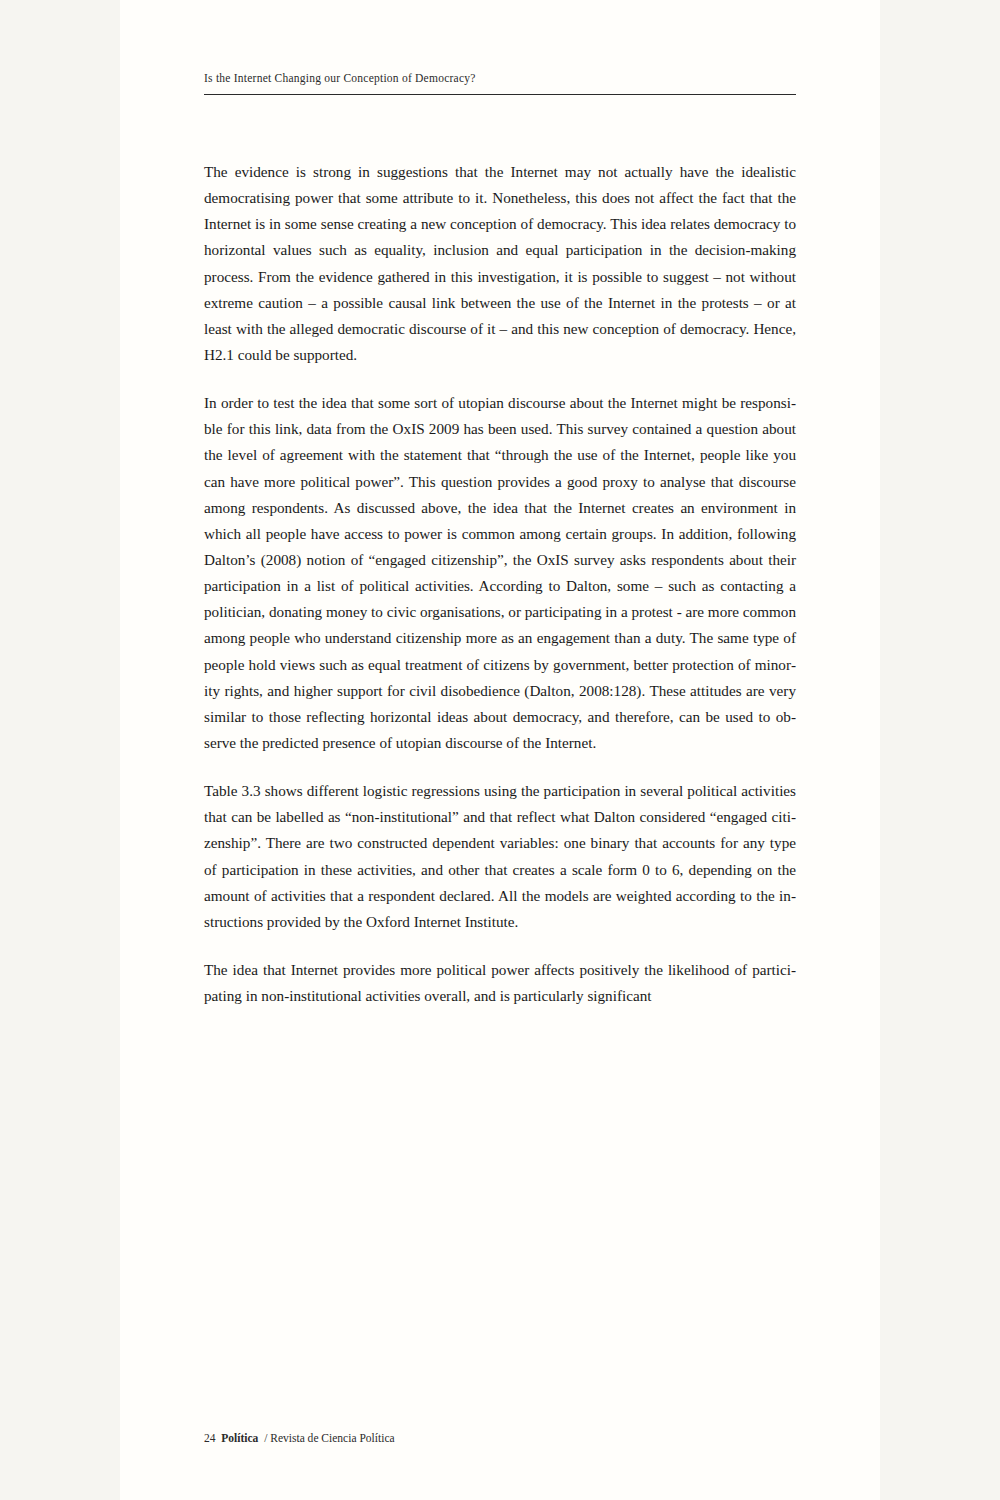Is the Internet Changing our Conception of Democracy?
The evidence is strong in suggestions that the Internet may not actually have the idealistic democratising power that some attribute to it. Nonetheless, this does not affect the fact that the Internet is in some sense creating a new conception of democracy. This idea relates democracy to horizontal values such as equality, inclusion and equal participation in the decision-making process. From the evidence gathered in this investigation, it is possible to suggest – not without extreme caution – a possible causal link between the use of the Internet in the protests – or at least with the alleged democratic discourse of it – and this new conception of democracy. Hence, H2.1 could be supported.
In order to test the idea that some sort of utopian discourse about the Internet might be responsible for this link, data from the OxIS 2009 has been used. This survey contained a question about the level of agreement with the statement that “through the use of the Internet, people like you can have more political power”. This question provides a good proxy to analyse that discourse among respondents. As discussed above, the idea that the Internet creates an environment in which all people have access to power is common among certain groups. In addition, following Dalton’s (2008) notion of “engaged citizenship”, the OxIS survey asks respondents about their participation in a list of political activities. According to Dalton, some – such as contacting a politician, donating money to civic organisations, or participating in a protest - are more common among people who understand citizenship more as an engagement than a duty. The same type of people hold views such as equal treatment of citizens by government, better protection of minority rights, and higher support for civil disobedience (Dalton, 2008:128). These attitudes are very similar to those reflecting horizontal ideas about democracy, and therefore, can be used to observe the predicted presence of utopian discourse of the Internet.
Table 3.3 shows different logistic regressions using the participation in several political activities that can be labelled as “non-institutional” and that reflect what Dalton considered “engaged citizenship”. There are two constructed dependent variables: one binary that accounts for any type of participation in these activities, and other that creates a scale form 0 to 6, depending on the amount of activities that a respondent declared. All the models are weighted according to the instructions provided by the Oxford Internet Institute.
The idea that Internet provides more political power affects positively the likelihood of participating in non-institutional activities overall, and is particularly significant
24 Política / Revista de Ciencia Política